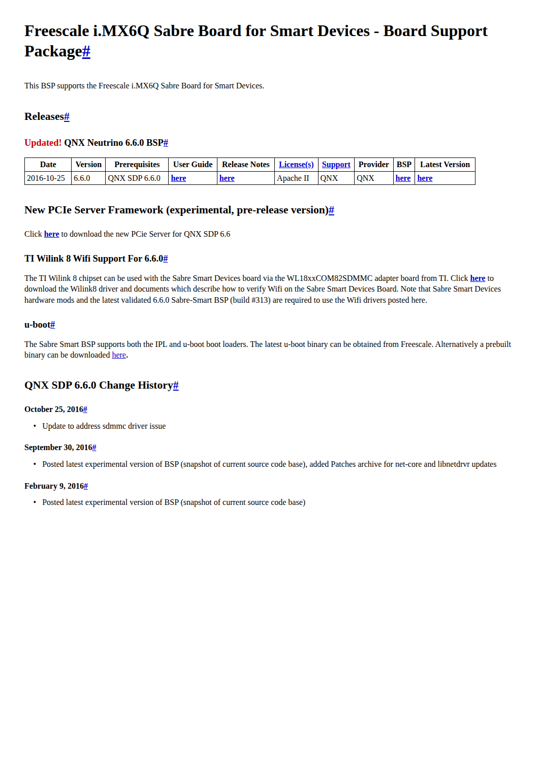Freescale i.MX6Q Sabre Board for Smart Devices - Board Support Package#
This BSP supports the Freescale i.MX6Q Sabre Board for Smart Devices.
Releases#
Updated! QNX Neutrino 6.6.0 BSP#
| Date | Version | Prerequisites | User Guide | Release Notes | License(s) | Support | Provider | BSP | Latest Version |
| --- | --- | --- | --- | --- | --- | --- | --- | --- | --- |
| 2016-10-25 | 6.6.0 | QNX SDP 6.6.0 | here | here | Apache II | QNX | QNX | here | here |
New PCIe Server Framework (experimental, pre-release version)#
Click here to download the new PCie Server for QNX SDP 6.6
TI Wilink 8 Wifi Support For 6.6.0#
The TI Wilink 8 chipset can be used with the Sabre Smart Devices board via the WL18xxCOM82SDMMC adapter board from TI. Click here to download the Wilink8 driver and documents which describe how to verify Wifi on the Sabre Smart Devices Board. Note that Sabre Smart Devices hardware mods and the latest validated 6.6.0 Sabre-Smart BSP (build #313) are required to use the Wifi drivers posted here.
u-boot#
The Sabre Smart BSP supports both the IPL and u-boot boot loaders. The latest u-boot binary can be obtained from Freescale. Alternatively a prebuilt binary can be downloaded here.
QNX SDP 6.6.0 Change History#
October 25, 2016#
Update to address sdmmc driver issue
September 30, 2016#
Posted latest experimental version of BSP (snapshot of current source code base), added Patches archive for net-core and libnetdrvr updates
February 9, 2016#
Posted latest experimental version of BSP (snapshot of current source code base)